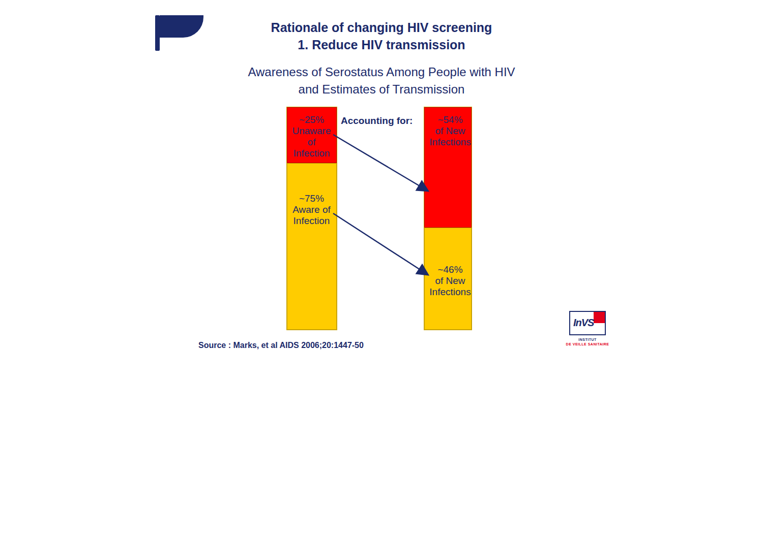Rationale of changing HIV screening
1. Reduce HIV transmission
Awareness of Serostatus Among People with HIV
and Estimates of Transmission
~25%
Unaware
of
Infection
~75%
Aware of
Infection
Accounting for:
~54%
of New
Infections
~46%
of New
Infections
Source : Marks, et al AIDS 2006;20:1447-50
InVS
INSTITUT
DE VEILLE SANITAIRE